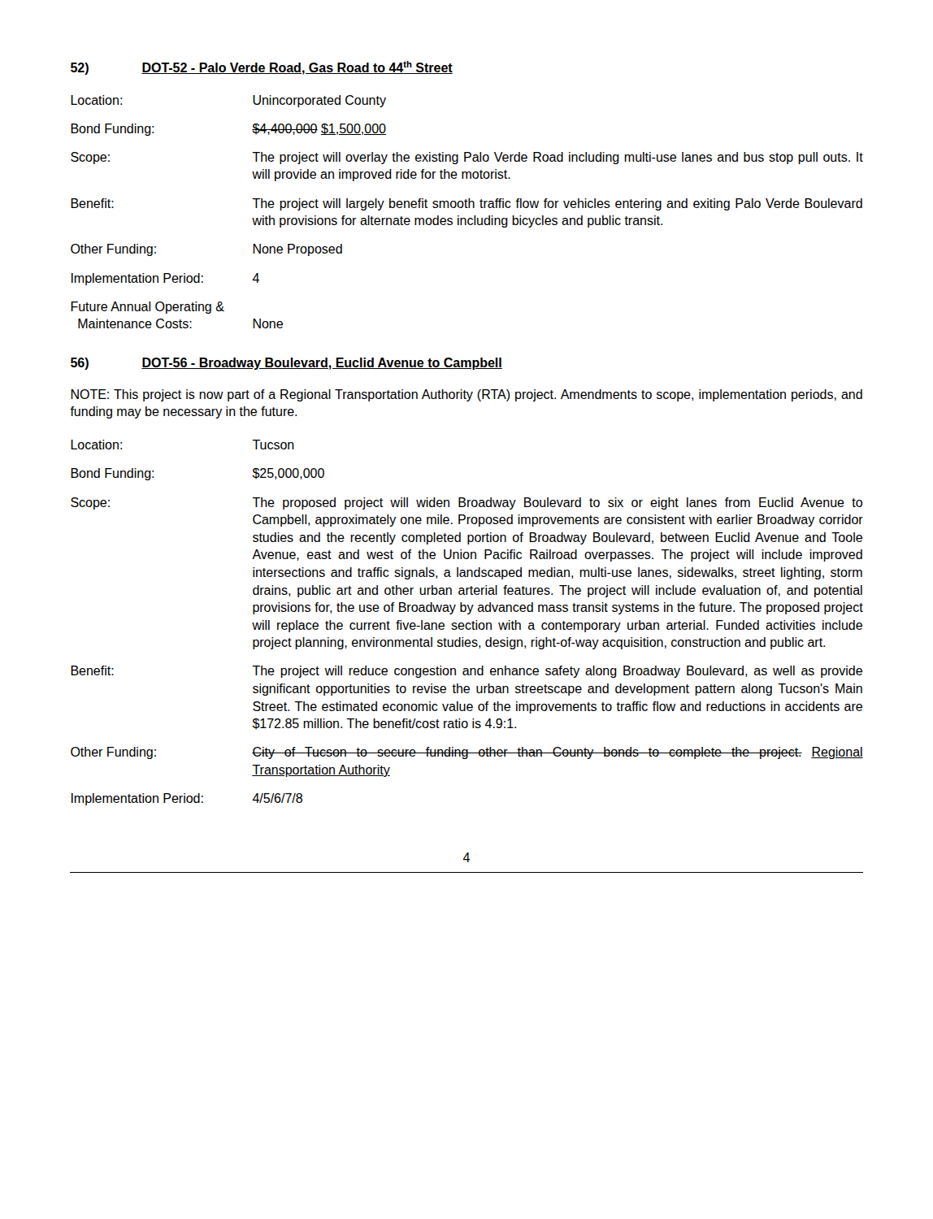52)
DOT-52 - Palo Verde Road, Gas Road to 44th Street
Location:
Unincorporated County
Bond Funding:
$4,400,000 $1,500,000
Scope:
The project will overlay the existing Palo Verde Road including multi-use lanes and bus stop pull outs. It will provide an improved ride for the motorist.
Benefit:
The project will largely benefit smooth traffic flow for vehicles entering and exiting Palo Verde Boulevard with provisions for alternate modes including bicycles and public transit.
Other Funding:
None Proposed
Implementation Period:
4
Future Annual Operating &
Maintenance Costs:
None
56)
DOT-56 - Broadway Boulevard, Euclid Avenue to Campbell
NOTE: This project is now part of a Regional Transportation Authority (RTA) project. Amendments to scope, implementation periods, and funding may be necessary in the future.
Location:
Tucson
Bond Funding:
$25,000,000
Scope:
The proposed project will widen Broadway Boulevard to six or eight lanes from Euclid Avenue to Campbell, approximately one mile. Proposed improvements are consistent with earlier Broadway corridor studies and the recently completed portion of Broadway Boulevard, between Euclid Avenue and Toole Avenue, east and west of the Union Pacific Railroad overpasses. The project will include improved intersections and traffic signals, a landscaped median, multi-use lanes, sidewalks, street lighting, storm drains, public art and other urban arterial features. The project will include evaluation of, and potential provisions for, the use of Broadway by advanced mass transit systems in the future. The proposed project will replace the current five-lane section with a contemporary urban arterial. Funded activities include project planning, environmental studies, design, right-of-way acquisition, construction and public art.
Benefit:
The project will reduce congestion and enhance safety along Broadway Boulevard, as well as provide significant opportunities to revise the urban streetscape and development pattern along Tucson's Main Street. The estimated economic value of the improvements to traffic flow and reductions in accidents are $172.85 million. The benefit/cost ratio is 4.9:1.
Other Funding:
City of Tucson to secure funding other than County bonds to complete the project. Regional Transportation Authority
Implementation Period:
4/5/6/7/8
4